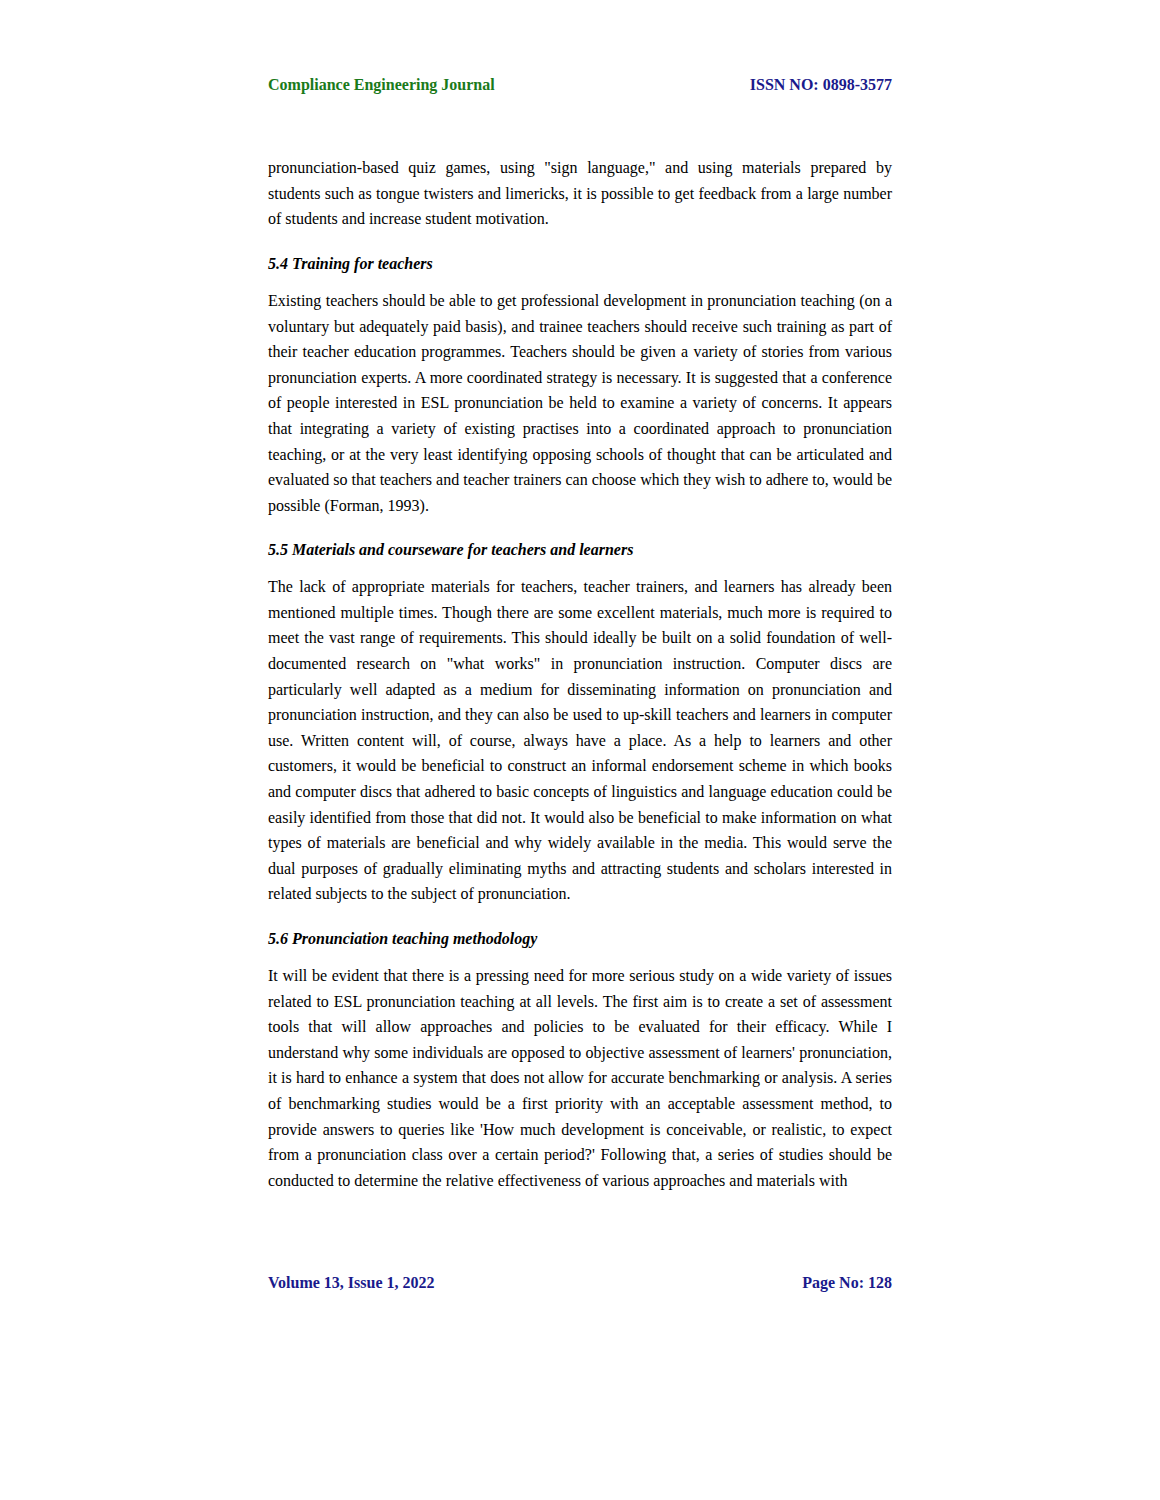Compliance Engineering Journal ISSN NO: 0898-3577
pronunciation-based quiz games, using "sign language," and using materials prepared by students such as tongue twisters and limericks, it is possible to get feedback from a large number of students and increase student motivation.
5.4 Training for teachers
Existing teachers should be able to get professional development in pronunciation teaching (on a voluntary but adequately paid basis), and trainee teachers should receive such training as part of their teacher education programmes. Teachers should be given a variety of stories from various pronunciation experts. A more coordinated strategy is necessary. It is suggested that a conference of people interested in ESL pronunciation be held to examine a variety of concerns. It appears that integrating a variety of existing practises into a coordinated approach to pronunciation teaching, or at the very least identifying opposing schools of thought that can be articulated and evaluated so that teachers and teacher trainers can choose which they wish to adhere to, would be possible (Forman, 1993).
5.5 Materials and courseware for teachers and learners
The lack of appropriate materials for teachers, teacher trainers, and learners has already been mentioned multiple times. Though there are some excellent materials, much more is required to meet the vast range of requirements. This should ideally be built on a solid foundation of well-documented research on "what works" in pronunciation instruction. Computer discs are particularly well adapted as a medium for disseminating information on pronunciation and pronunciation instruction, and they can also be used to up-skill teachers and learners in computer use. Written content will, of course, always have a place. As a help to learners and other customers, it would be beneficial to construct an informal endorsement scheme in which books and computer discs that adhered to basic concepts of linguistics and language education could be easily identified from those that did not. It would also be beneficial to make information on what types of materials are beneficial and why widely available in the media. This would serve the dual purposes of gradually eliminating myths and attracting students and scholars interested in related subjects to the subject of pronunciation.
5.6 Pronunciation teaching methodology
It will be evident that there is a pressing need for more serious study on a wide variety of issues related to ESL pronunciation teaching at all levels. The first aim is to create a set of assessment tools that will allow approaches and policies to be evaluated for their efficacy. While I understand why some individuals are opposed to objective assessment of learners' pronunciation, it is hard to enhance a system that does not allow for accurate benchmarking or analysis. A series of benchmarking studies would be a first priority with an acceptable assessment method, to provide answers to queries like 'How much development is conceivable, or realistic, to expect from a pronunciation class over a certain period?' Following that, a series of studies should be conducted to determine the relative effectiveness of various approaches and materials with
Volume 13, Issue 1, 2022 Page No: 128